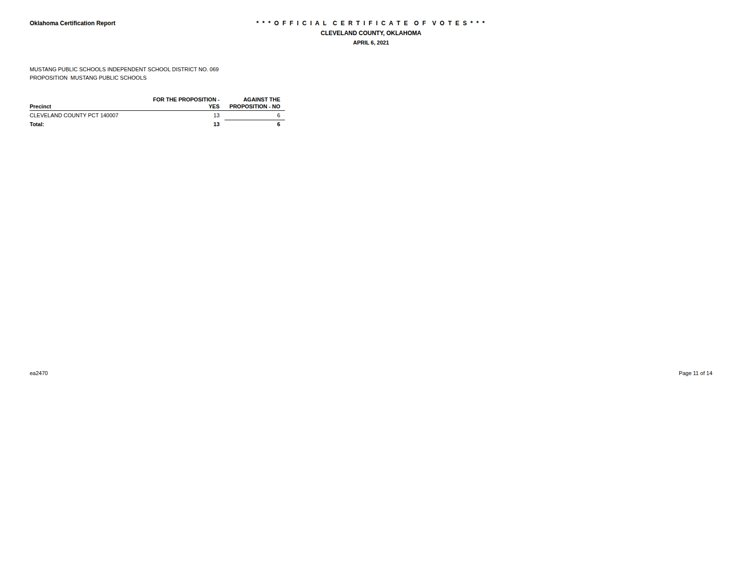Oklahoma Certification Report
* * * O F F I C I A L C E R T I F I C A T E O F V O T E S * * *
CLEVELAND COUNTY, OKLAHOMA
APRIL 6, 2021
MUSTANG PUBLIC SCHOOLS INDEPENDENT SCHOOL DISTRICT NO. 069
PROPOSITION MUSTANG PUBLIC SCHOOLS
| | FOR THE PROPOSITION - | AGAINST THE |
| --- | --- | --- |
| Precinct | YES | PROPOSITION - NO |
| CLEVELAND COUNTY PCT 140007 | 13 | 6 |
| Total: | 13 | 6 |
ea2470 Page 11 of 14